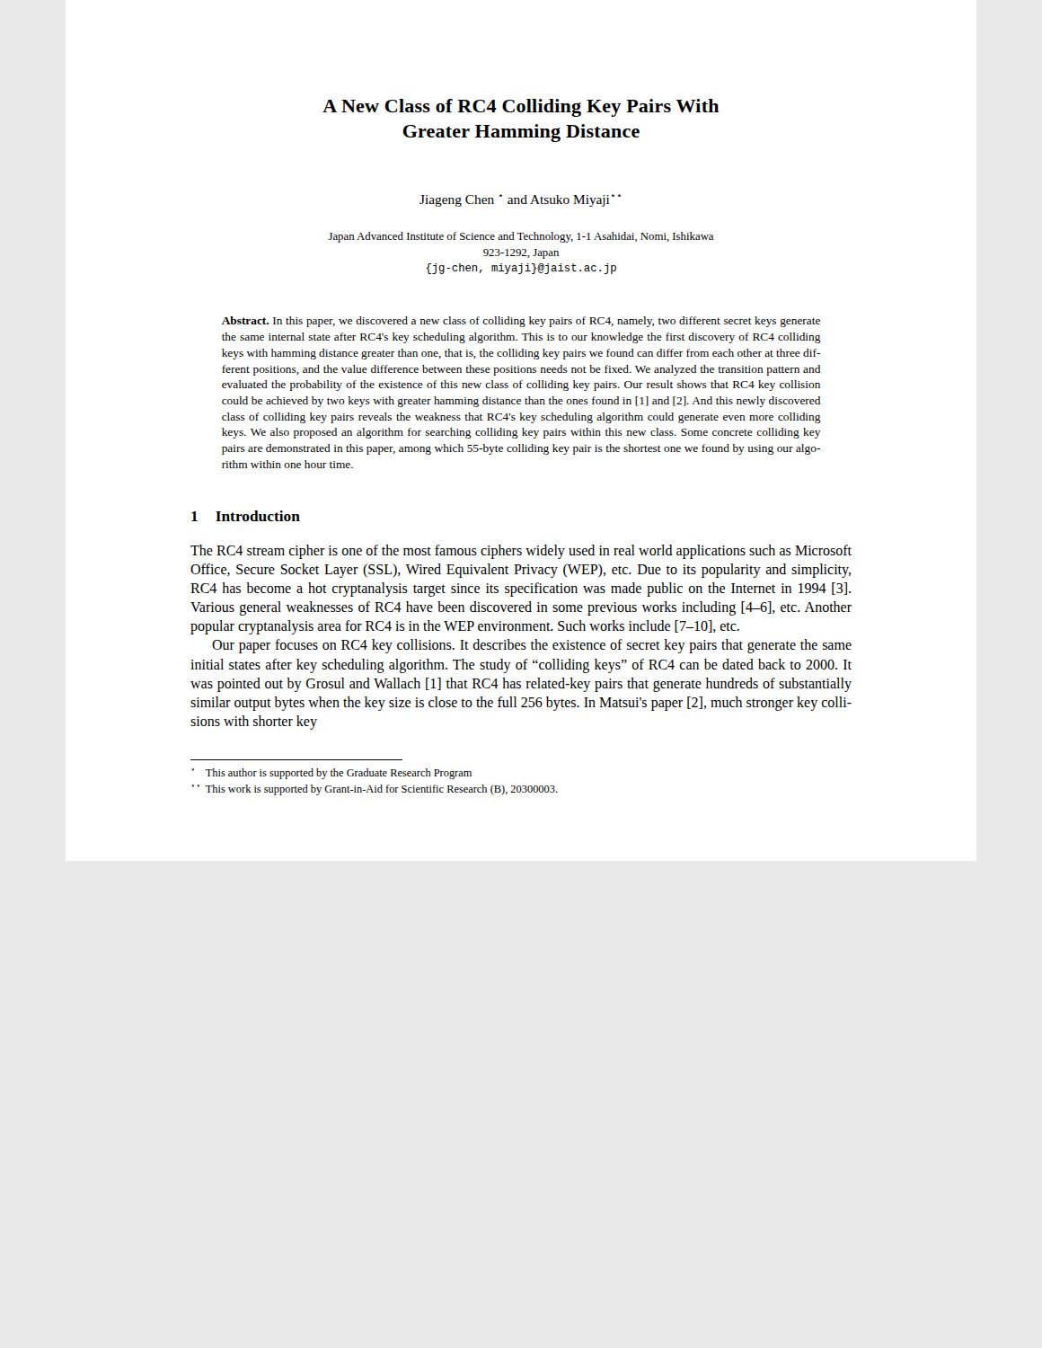A New Class of RC4 Colliding Key Pairs With
Greater Hamming Distance
Jiageng Chen ⋆ and Atsuko Miyaji⋆⋆
Japan Advanced Institute of Science and Technology, 1-1 Asahidai, Nomi, Ishikawa
923-1292, Japan
{jg-chen, miyaji}@jaist.ac.jp
Abstract. In this paper, we discovered a new class of colliding key pairs of RC4, namely, two different secret keys generate the same internal state after RC4's key scheduling algorithm. This is to our knowledge the first discovery of RC4 colliding keys with hamming distance greater than one, that is, the colliding key pairs we found can differ from each other at three different positions, and the value difference between these positions needs not be fixed. We analyzed the transition pattern and evaluated the probability of the existence of this new class of colliding key pairs. Our result shows that RC4 key collision could be achieved by two keys with greater hamming distance than the ones found in [1] and [2]. And this newly discovered class of colliding key pairs reveals the weakness that RC4's key scheduling algorithm could generate even more colliding keys. We also proposed an algorithm for searching colliding key pairs within this new class. Some concrete colliding key pairs are demonstrated in this paper, among which 55-byte colliding key pair is the shortest one we found by using our algorithm within one hour time.
1 Introduction
The RC4 stream cipher is one of the most famous ciphers widely used in real world applications such as Microsoft Office, Secure Socket Layer (SSL), Wired Equivalent Privacy (WEP), etc. Due to its popularity and simplicity, RC4 has become a hot cryptanalysis target since its specification was made public on the Internet in 1994 [3]. Various general weaknesses of RC4 have been discovered in some previous works including [4–6], etc. Another popular cryptanalysis area for RC4 is in the WEP environment. Such works include [7–10], etc.
Our paper focuses on RC4 key collisions. It describes the existence of secret key pairs that generate the same initial states after key scheduling algorithm. The study of “colliding keys” of RC4 can be dated back to 2000. It was pointed out by Grosul and Wallach [1] that RC4 has related-key pairs that generate hundreds of substantially similar output bytes when the key size is close to the full 256 bytes. In Matsui's paper [2], much stronger key collisions with shorter key
⋆This author is supported by the Graduate Research Program
⋆⋆This work is supported by Grant-in-Aid for Scientific Research (B), 20300003.